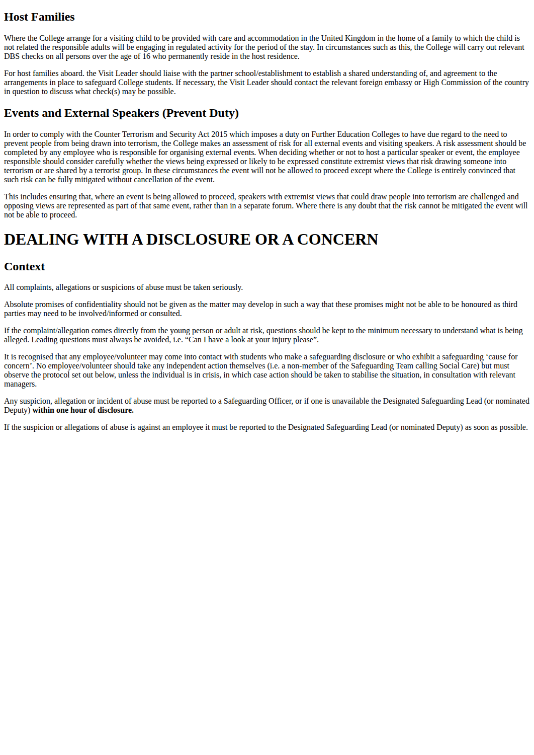Host Families
Where the College arrange for a visiting child to be provided with care and accommodation in the United Kingdom in the home of a family to which the child is not related the responsible adults will be engaging in regulated activity for the period of the stay. In circumstances such as this, the College will carry out relevant DBS checks on all persons over the age of 16 who permanently reside in the host residence.
For host families aboard. the Visit Leader should liaise with the partner school/establishment to establish a shared understanding of, and agreement to the arrangements in place to safeguard College students. If necessary, the Visit Leader should contact the relevant foreign embassy or High Commission of the country in question to discuss what check(s) may be possible.
Events and External Speakers (Prevent Duty)
In order to comply with the Counter Terrorism and Security Act 2015 which imposes a duty on Further Education Colleges to have due regard to the need to prevent people from being drawn into terrorism, the College makes an assessment of risk for all external events and visiting speakers. A risk assessment should be completed by any employee who is responsible for organising external events. When deciding whether or not to host a particular speaker or event, the employee responsible should consider carefully whether the views being expressed or likely to be expressed constitute extremist views that risk drawing someone into terrorism or are shared by a terrorist group. In these circumstances the event will not be allowed to proceed except where the College is entirely convinced that such risk can be fully mitigated without cancellation of the event.
This includes ensuring that, where an event is being allowed to proceed, speakers with extremist views that could draw people into terrorism are challenged and opposing views are represented as part of that same event, rather than in a separate forum. Where there is any doubt that the risk cannot be mitigated the event will not be able to proceed.
DEALING WITH A DISCLOSURE OR A CONCERN
Context
All complaints, allegations or suspicions of abuse must be taken seriously.
Absolute promises of confidentiality should not be given as the matter may develop in such a way that these promises might not be able to be honoured as third parties may need to be involved/informed or consulted.
If the complaint/allegation comes directly from the young person or adult at risk, questions should be kept to the minimum necessary to understand what is being alleged. Leading questions must always be avoided, i.e. “Can I have a look at your injury please”.
It is recognised that any employee/volunteer may come into contact with students who make a safeguarding disclosure or who exhibit a safeguarding ‘cause for concern’. No employee/volunteer should take any independent action themselves (i.e. a non-member of the Safeguarding Team calling Social Care) but must observe the protocol set out below, unless the individual is in crisis, in which case action should be taken to stabilise the situation, in consultation with relevant managers.
Any suspicion, allegation or incident of abuse must be reported to a Safeguarding Officer, or if one is unavailable the Designated Safeguarding Lead (or nominated Deputy) within one hour of disclosure.
If the suspicion or allegations of abuse is against an employee it must be reported to the Designated Safeguarding Lead (or nominated Deputy) as soon as possible.